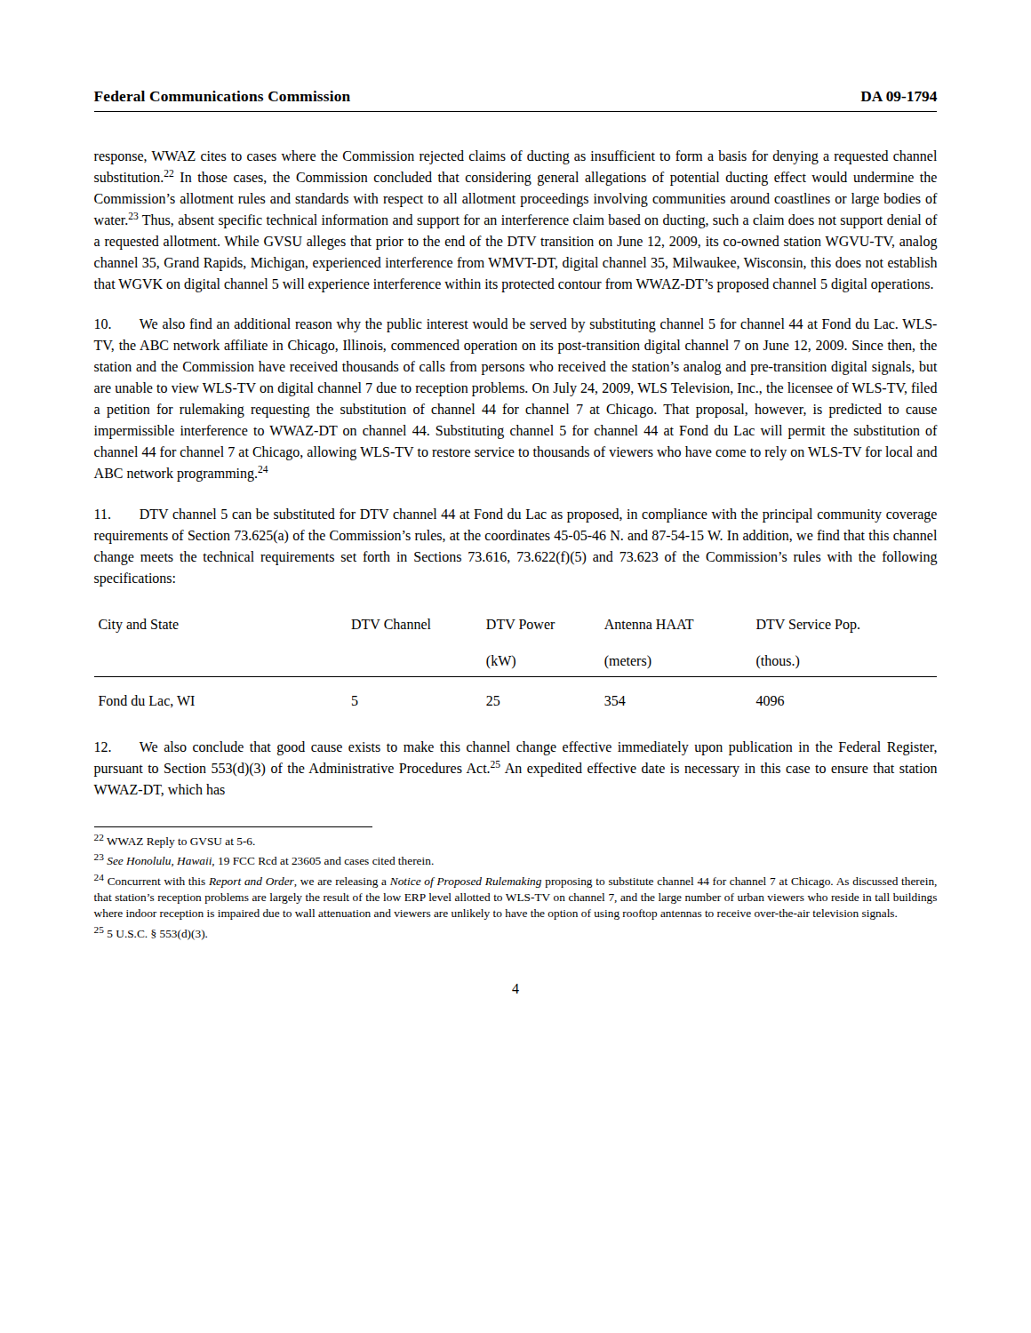Federal Communications Commission DA 09-1794
response, WWAZ cites to cases where the Commission rejected claims of ducting as insufficient to form a basis for denying a requested channel substitution.22 In those cases, the Commission concluded that considering general allegations of potential ducting effect would undermine the Commission’s allotment rules and standards with respect to all allotment proceedings involving communities around coastlines or large bodies of water.23 Thus, absent specific technical information and support for an interference claim based on ducting, such a claim does not support denial of a requested allotment. While GVSU alleges that prior to the end of the DTV transition on June 12, 2009, its co-owned station WGVU-TV, analog channel 35, Grand Rapids, Michigan, experienced interference from WMVT-DT, digital channel 35, Milwaukee, Wisconsin, this does not establish that WGVK on digital channel 5 will experience interference within its protected contour from WWAZ-DT’s proposed channel 5 digital operations.
10. We also find an additional reason why the public interest would be served by substituting channel 5 for channel 44 at Fond du Lac. WLS-TV, the ABC network affiliate in Chicago, Illinois, commenced operation on its post-transition digital channel 7 on June 12, 2009. Since then, the station and the Commission have received thousands of calls from persons who received the station’s analog and pre-transition digital signals, but are unable to view WLS-TV on digital channel 7 due to reception problems. On July 24, 2009, WLS Television, Inc., the licensee of WLS-TV, filed a petition for rulemaking requesting the substitution of channel 44 for channel 7 at Chicago. That proposal, however, is predicted to cause impermissible interference to WWAZ-DT on channel 44. Substituting channel 5 for channel 44 at Fond du Lac will permit the substitution of channel 44 for channel 7 at Chicago, allowing WLS-TV to restore service to thousands of viewers who have come to rely on WLS-TV for local and ABC network programming.24
11. DTV channel 5 can be substituted for DTV channel 44 at Fond du Lac as proposed, in compliance with the principal community coverage requirements of Section 73.625(a) of the Commission’s rules, at the coordinates 45-05-46 N. and 87-54-15 W. In addition, we find that this channel change meets the technical requirements set forth in Sections 73.616, 73.622(f)(5) and 73.623 of the Commission’s rules with the following specifications:
| City and State | DTV Channel | DTV Power | Antenna HAAT | DTV Service Pop. |
| | | (kW) | (meters) | (thous.) |
| Fond du Lac, WI | 5 | 25 | 354 | 4096 |
12. We also conclude that good cause exists to make this channel change effective immediately upon publication in the Federal Register, pursuant to Section 553(d)(3) of the Administrative Procedures Act.25 An expedited effective date is necessary in this case to ensure that station WWAZ-DT, which has
22 WWAZ Reply to GVSU at 5-6.
23 See Honolulu, Hawaii, 19 FCC Rcd at 23605 and cases cited therein.
24 Concurrent with this Report and Order, we are releasing a Notice of Proposed Rulemaking proposing to substitute channel 44 for channel 7 at Chicago. As discussed therein, that station’s reception problems are largely the result of the low ERP level allotted to WLS-TV on channel 7, and the large number of urban viewers who reside in tall buildings where indoor reception is impaired due to wall attenuation and viewers are unlikely to have the option of using rooftop antennas to receive over-the-air television signals.
25 5 U.S.C. § 553(d)(3).
4